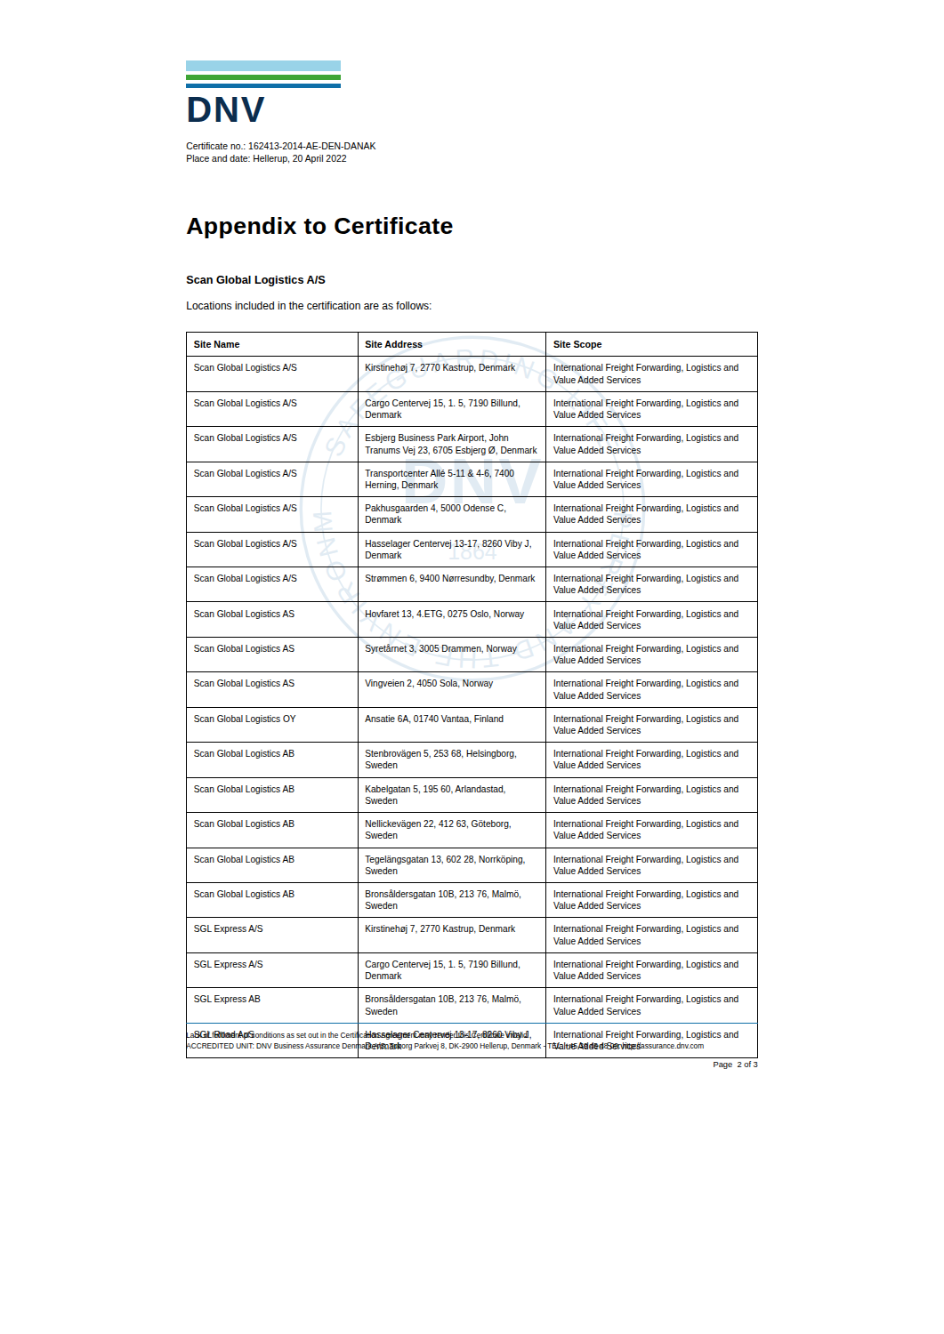SAFEGUARDING LIFE PROPERTY AND THE ENVIRONMENT DNV 1864
DNV
Certificate no.: 162413-2014-AE-DEN-DANAK
Place and date: Hellerup, 20 April 2022
Appendix to Certificate
Scan Global Logistics A/S
Locations included in the certification are as follows:
| Site Name | Site Address | Site Scope |
| --- | --- | --- |
| Scan Global Logistics A/S | Kirstinehøj 7, 2770 Kastrup, Denmark | International Freight Forwarding, Logistics and Value Added Services |
| Scan Global Logistics A/S | Cargo Centervej 15, 1. 5, 7190 Billund, Denmark | International Freight Forwarding, Logistics and Value Added Services |
| Scan Global Logistics A/S | Esbjerg Business Park Airport, John Tranums Vej 23, 6705 Esbjerg Ø, Denmark | International Freight Forwarding, Logistics and Value Added Services |
| Scan Global Logistics A/S | Transportcenter Allé 5-11 & 4-6, 7400 Herning, Denmark | International Freight Forwarding, Logistics and Value Added Services |
| Scan Global Logistics A/S | Pakhusgaarden 4, 5000 Odense C, Denmark | International Freight Forwarding, Logistics and Value Added Services |
| Scan Global Logistics A/S | Hasselager Centervej 13-17, 8260 Viby J, Denmark | International Freight Forwarding, Logistics and Value Added Services |
| Scan Global Logistics A/S | Strømmen 6, 9400 Nørresundby, Denmark | International Freight Forwarding, Logistics and Value Added Services |
| Scan Global Logistics AS | Hovfaret 13, 4.ETG, 0275 Oslo, Norway | International Freight Forwarding, Logistics and Value Added Services |
| Scan Global Logistics AS | Syretårnet 3, 3005 Drammen, Norway | International Freight Forwarding, Logistics and Value Added Services |
| Scan Global Logistics AS | Vingveien 2, 4050 Sola, Norway | International Freight Forwarding, Logistics and Value Added Services |
| Scan Global Logistics OY | Ansatie 6A, 01740 Vantaa, Finland | International Freight Forwarding, Logistics and Value Added Services |
| Scan Global Logistics AB | Stenbrovägen 5, 253 68, Helsingborg, Sweden | International Freight Forwarding, Logistics and Value Added Services |
| Scan Global Logistics AB | Kabelgatan 5, 195 60, Arlandastad, Sweden | International Freight Forwarding, Logistics and Value Added Services |
| Scan Global Logistics AB | Nellickevägen 22, 412 63, Göteborg, Sweden | International Freight Forwarding, Logistics and Value Added Services |
| Scan Global Logistics AB | Tegelängsgatan 13, 602 28, Norrköping, Sweden | International Freight Forwarding, Logistics and Value Added Services |
| Scan Global Logistics AB | Bronsåldersgatan 10B, 213 76, Malmö, Sweden | International Freight Forwarding, Logistics and Value Added Services |
| SGL Express A/S | Kirstinehøj 7, 2770 Kastrup, Denmark | International Freight Forwarding, Logistics and Value Added Services |
| SGL Express A/S | Cargo Centervej 15, 1. 5, 7190 Billund, Denmark | International Freight Forwarding, Logistics and Value Added Services |
| SGL Express AB | Bronsåldersgatan 10B, 213 76, Malmö, Sweden | International Freight Forwarding, Logistics and Value Added Services |
| SGL Road ApS | Hasselager Centervej 13-17, 8260 Viby J, Denmark | International Freight Forwarding, Logistics and Value Added Services |
Lack of fulfilment of conditions as set out in the Certification Agreement may render this Certificate invalid.
ACCREDITED UNIT: DNV Business Assurance Denmark A/S, Tuborg Parkvej 8, DK-2900 Hellerup, Denmark - TEL: +45 39 45 48 00. http://assurance.dnv.com
Page 2 of 3